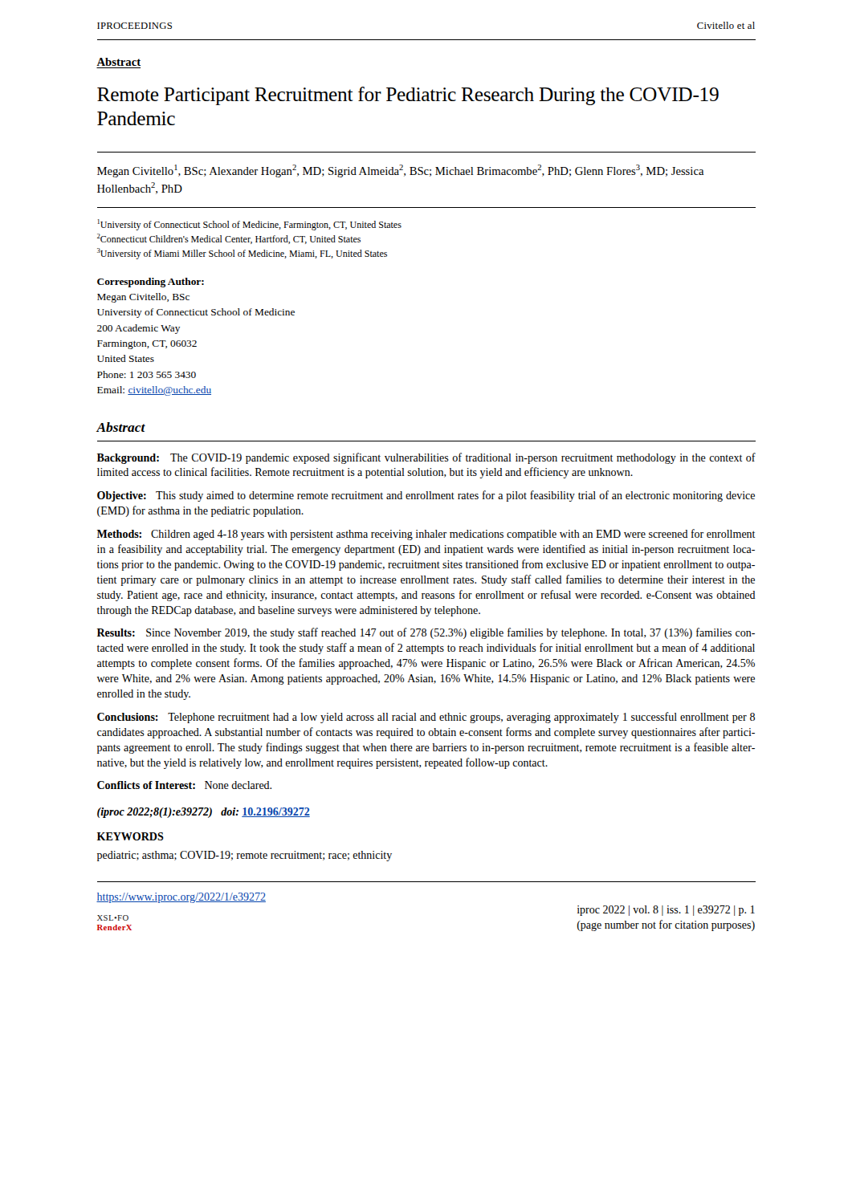IPROCEEDINGS
Civitello et al
Abstract
Remote Participant Recruitment for Pediatric Research During the COVID-19 Pandemic
Megan Civitello1, BSc; Alexander Hogan2, MD; Sigrid Almeida2, BSc; Michael Brimacombe2, PhD; Glenn Flores3, MD; Jessica Hollenbach2, PhD
1University of Connecticut School of Medicine, Farmington, CT, United States
2Connecticut Children's Medical Center, Hartford, CT, United States
3University of Miami Miller School of Medicine, Miami, FL, United States
Corresponding Author:
Megan Civitello, BSc
University of Connecticut School of Medicine
200 Academic Way
Farmington, CT, 06032
United States
Phone: 1 203 565 3430
Email: civitello@uchc.edu
Abstract
Background: The COVID-19 pandemic exposed significant vulnerabilities of traditional in-person recruitment methodology in the context of limited access to clinical facilities. Remote recruitment is a potential solution, but its yield and efficiency are unknown.
Objective: This study aimed to determine remote recruitment and enrollment rates for a pilot feasibility trial of an electronic monitoring device (EMD) for asthma in the pediatric population.
Methods: Children aged 4-18 years with persistent asthma receiving inhaler medications compatible with an EMD were screened for enrollment in a feasibility and acceptability trial. The emergency department (ED) and inpatient wards were identified as initial in-person recruitment locations prior to the pandemic. Owing to the COVID-19 pandemic, recruitment sites transitioned from exclusive ED or inpatient enrollment to outpatient primary care or pulmonary clinics in an attempt to increase enrollment rates. Study staff called families to determine their interest in the study. Patient age, race and ethnicity, insurance, contact attempts, and reasons for enrollment or refusal were recorded. e-Consent was obtained through the REDCap database, and baseline surveys were administered by telephone.
Results: Since November 2019, the study staff reached 147 out of 278 (52.3%) eligible families by telephone. In total, 37 (13%) families contacted were enrolled in the study. It took the study staff a mean of 2 attempts to reach individuals for initial enrollment but a mean of 4 additional attempts to complete consent forms. Of the families approached, 47% were Hispanic or Latino, 26.5% were Black or African American, 24.5% were White, and 2% were Asian. Among patients approached, 20% Asian, 16% White, 14.5% Hispanic or Latino, and 12% Black patients were enrolled in the study.
Conclusions: Telephone recruitment had a low yield across all racial and ethnic groups, averaging approximately 1 successful enrollment per 8 candidates approached. A substantial number of contacts was required to obtain e-consent forms and complete survey questionnaires after participants agreement to enroll. The study findings suggest that when there are barriers to in-person recruitment, remote recruitment is a feasible alternative, but the yield is relatively low, and enrollment requires persistent, repeated follow-up contact.
Conflicts of Interest: None declared.
(iproc 2022;8(1):e39272) doi: 10.2196/39272
KEYWORDS
pediatric; asthma; COVID-19; remote recruitment; race; ethnicity
https://www.iproc.org/2022/1/e39272
XSL•FO
RenderX
iproc 2022 | vol. 8 | iss. 1 | e39272 | p. 1
(page number not for citation purposes)